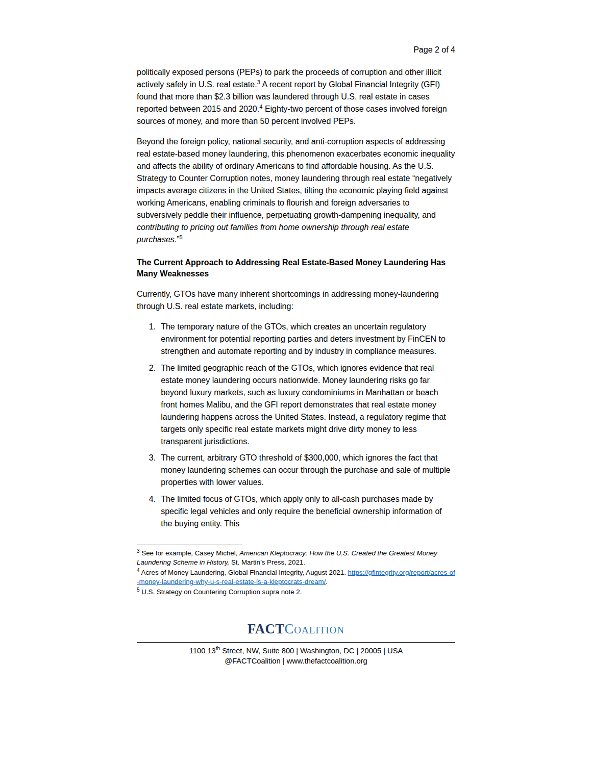Page 2 of 4
politically exposed persons (PEPs) to park the proceeds of corruption and other illicit actively safely in U.S. real estate.3 A recent report by Global Financial Integrity (GFI) found that more than $2.3 billion was laundered through U.S. real estate in cases reported between 2015 and 2020.4 Eighty-two percent of those cases involved foreign sources of money, and more than 50 percent involved PEPs.
Beyond the foreign policy, national security, and anti-corruption aspects of addressing real estate-based money laundering, this phenomenon exacerbates economic inequality and affects the ability of ordinary Americans to find affordable housing. As the U.S. Strategy to Counter Corruption notes, money laundering through real estate “negatively impacts average citizens in the United States, tilting the economic playing field against working Americans, enabling criminals to flourish and foreign adversaries to subversively peddle their influence, perpetuating growth-dampening inequality, and contributing to pricing out families from home ownership through real estate purchases.”5
The Current Approach to Addressing Real Estate-Based Money Laundering Has Many Weaknesses
Currently, GTOs have many inherent shortcomings in addressing money-laundering through U.S. real estate markets, including:
The temporary nature of the GTOs, which creates an uncertain regulatory environment for potential reporting parties and deters investment by FinCEN to strengthen and automate reporting and by industry in compliance measures.
The limited geographic reach of the GTOs, which ignores evidence that real estate money laundering occurs nationwide. Money laundering risks go far beyond luxury markets, such as luxury condominiums in Manhattan or beach front homes Malibu, and the GFI report demonstrates that real estate money laundering happens across the United States. Instead, a regulatory regime that targets only specific real estate markets might drive dirty money to less transparent jurisdictions.
The current, arbitrary GTO threshold of $300,000, which ignores the fact that money laundering schemes can occur through the purchase and sale of multiple properties with lower values.
The limited focus of GTOs, which apply only to all-cash purchases made by specific legal vehicles and only require the beneficial ownership information of the buying entity. This
3 See for example, Casey Michel, American Kleptocracy: How the U.S. Created the Greatest Money Laundering Scheme in History, St. Martin’s Press, 2021.
4 Acres of Money Laundering, Global Financial Integrity, August 2021. https://gfintegrity.org/report/acres-of-money-laundering-why-u-s-real-estate-is-a-kleptocrats-dream/.
5 U.S. Strategy on Countering Corruption supra note 2.
FACT Coalition
1100 13th Street, NW, Suite 800 | Washington, DC | 20005 | USA
@FACTCoalition | www.thefactcoalition.org